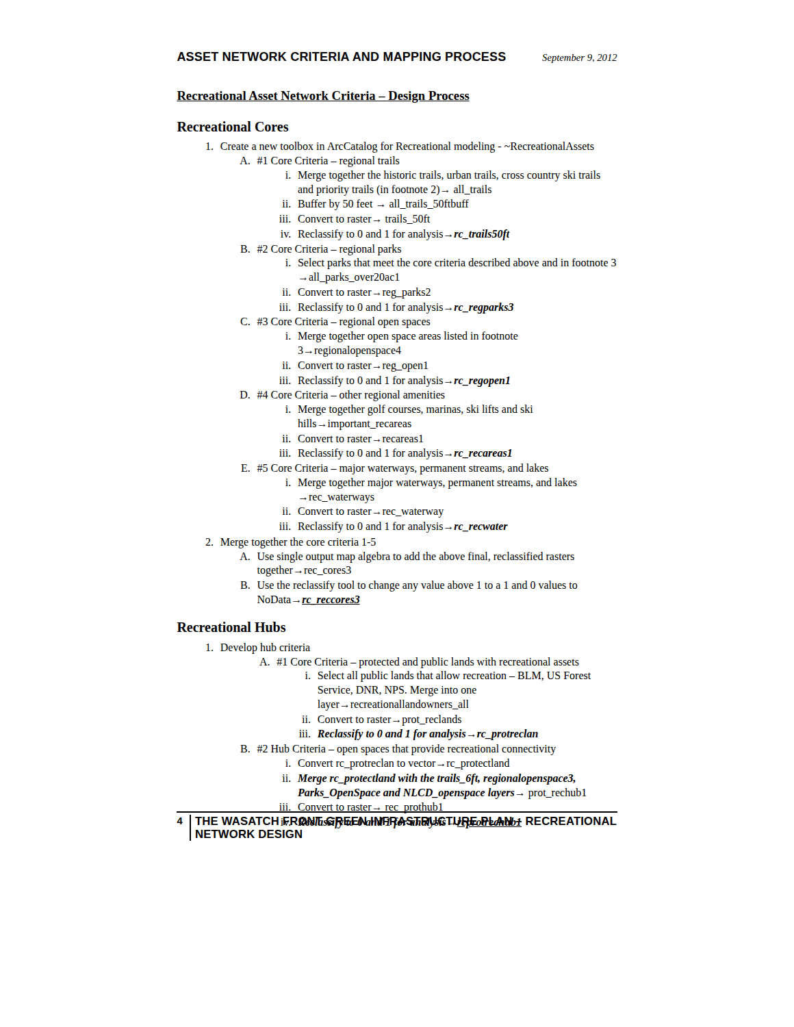Asset Network Criteria and Mapping Process
September 9, 2012
Recreational Asset Network Criteria – Design Process
Recreational Cores
Create a new toolbox in ArcCatalog for Recreational modeling - ~RecreationalAssets
#1 Core Criteria – regional trails
Merge together the historic trails, urban trails, cross country ski trails and priority trails (in footnote 2)→ all_trails
Buffer by 50 feet → all_trails_50ftbuff
Convert to raster→ trails_50ft
Reclassify to 0 and 1 for analysis→rc_trails50ft
#2 Core Criteria – regional parks
Select parks that meet the core criteria described above and in footnote 3 →all_parks_over20ac1
Convert to raster→reg_parks2
Reclassify to 0 and 1 for analysis→rc_regparks3
#3 Core Criteria – regional open spaces
Merge together open space areas listed in footnote 3→regionalopenspace4
Convert to raster→reg_open1
Reclassify to 0 and 1 for analysis→rc_regopen1
#4 Core Criteria – other regional amenities
Merge together golf courses, marinas, ski lifts and ski hills→important_recareas
Convert to raster→recareas1
Reclassify to 0 and 1 for analysis→rc_recareas1
#5 Core Criteria – major waterways, permanent streams, and lakes
Merge together major waterways, permanent streams, and lakes →rec_waterways
Convert to raster→rec_waterway
Reclassify to 0 and 1 for analysis→rc_recwater
Merge together the core criteria 1-5
Use single output map algebra to add the above final, reclassified rasters together→rec_cores3
Use the reclassify tool to change any value above 1 to a 1 and 0 values to NoData→rc_reccores3
Recreational Hubs
Develop hub criteria
#1 Core Criteria – protected and public lands with recreational assets
Select all public lands that allow recreation – BLM, US Forest Service, DNR, NPS. Merge into one layer→recreationallandowners_all
Convert to raster→prot_reclands
Reclassify to 0 and 1 for analysis→rc_protreclan
#2 Hub Criteria – open spaces that provide recreational connectivity
Convert rc_protreclan to vector→rc_protectland
Merge rc_protectland with the trails_6ft, regionalopenspace3, Parks_OpenSpace and NLCD_openspace layers→ prot_rechub1
Convert to raster→ rec_prothub1
Reclassify to 0 and 1 for analysis→rcprotrechub1
4
The Wasatch Front Green Infrastructure Plan – Recreational Network Design